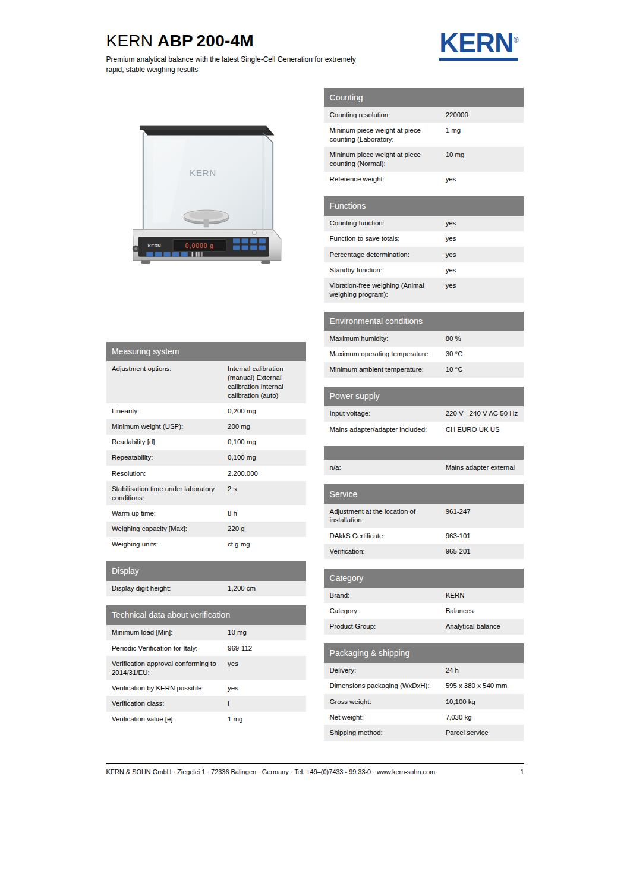KERN ABP 200-4M
Premium analytical balance with the latest Single-Cell Generation for extremely rapid, stable weighing results
KERN®
KERN 0,0000 g KERN
Measuring system
| Adjustment options: | Internal calibration (manual) External calibration Internal calibration (auto) |
| Linearity: | 0,200 mg |
| Minimum weight (USP): | 200 mg |
| Readability [d]: | 0,100 mg |
| Repeatability: | 0,100 mg |
| Resolution: | 2.200.000 |
| Stabilisation time under laboratory conditions: | 2 s |
| Warm up time: | 8 h |
| Weighing capacity [Max]: | 220 g |
| Weighing units: | ct g mg |
Display
| Display digit height: | 1,200 cm |
Technical data about verification
| Minimum load [Min]: | 10 mg |
| Periodic Verification for Italy: | 969-112 |
| Verification approval conforming to 2014/31/EU: | yes |
| Verification by KERN possible: | yes |
| Verification class: | I |
| Verification value [e]: | 1 mg |
Counting
| Counting resolution: | 220000 |
| Mininum piece weight at piece counting (Laboratory: | 1 mg |
| Mininum piece weight at piece counting (Normal): | 10 mg |
| Reference weight: | yes |
Functions
| Counting function: | yes |
| Function to save totals: | yes |
| Percentage determination: | yes |
| Standby function: | yes |
| Vibration-free weighing (Animal weighing program): | yes |
Environmental conditions
| Maximum humidity: | 80 % |
| Maximum operating temperature: | 30 °C |
| Minimum ambient temperature: | 10 °C |
Power supply
| Input voltage: | 220 V - 240 V AC 50 Hz |
| Mains adapter/adapter included: | CH EURO UK US |
| n/a: | Mains adapter external |
Service
| Adjustment at the location of installation: | 961-247 |
| DAkkS Certificate: | 963-101 |
| Verification: | 965-201 |
Category
| Brand: | KERN |
| Category: | Balances |
| Product Group: | Analytical balance |
Packaging & shipping
| Delivery: | 24 h |
| Dimensions packaging (WxDxH): | 595 x 380 x 540 mm |
| Gross weight: | 10,100 kg |
| Net weight: | 7,030 kg |
| Shipping method: | Parcel service |
KERN & SOHN GmbH · Ziegelei 1 · 72336 Balingen · Germany · Tel. +49–(0)7433 - 99 33-0 · www.kern-sohn.com
1